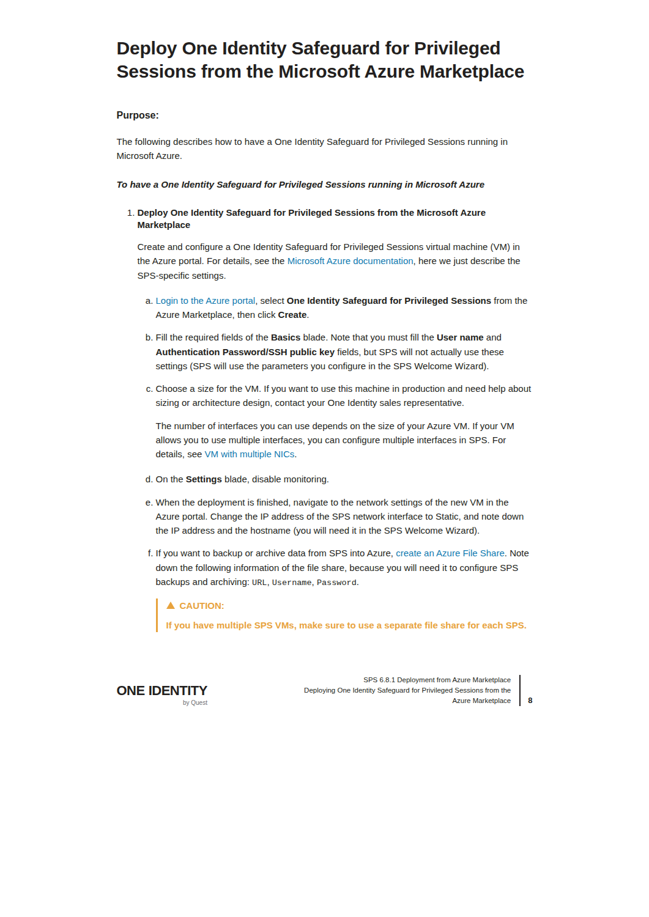Deploy One Identity Safeguard for Privileged Sessions from the Microsoft Azure Marketplace
Purpose:
The following describes how to have a One Identity Safeguard for Privileged Sessions running in Microsoft Azure.
To have a One Identity Safeguard for Privileged Sessions running in Microsoft Azure
Deploy One Identity Safeguard for Privileged Sessions from the Microsoft Azure Marketplace
Create and configure a One Identity Safeguard for Privileged Sessions virtual machine (VM) in the Azure portal. For details, see the Microsoft Azure documentation, here we just describe the SPS-specific settings.
Login to the Azure portal, select One Identity Safeguard for Privileged Sessions from the Azure Marketplace, then click Create.
Fill the required fields of the Basics blade. Note that you must fill the User name and Authentication Password/SSH public key fields, but SPS will not actually use these settings (SPS will use the parameters you configure in the SPS Welcome Wizard).
Choose a size for the VM. If you want to use this machine in production and need help about sizing or architecture design, contact your One Identity sales representative.
The number of interfaces you can use depends on the size of your Azure VM. If your VM allows you to use multiple interfaces, you can configure multiple interfaces in SPS. For details, see VM with multiple NICs.
On the Settings blade, disable monitoring.
When the deployment is finished, navigate to the network settings of the new VM in the Azure portal. Change the IP address of the SPS network interface to Static, and note down the IP address and the hostname (you will need it in the SPS Welcome Wizard).
If you want to backup or archive data from SPS into Azure, create an Azure File Share. Note down the following information of the file share, because you will need it to configure SPS backups and archiving: URL, Username, Password.
CAUTION:
If you have multiple SPS VMs, make sure to use a separate file share for each SPS.
ONE IDENTITY
by Quest
SPS 6.8.1 Deployment from Azure Marketplace
Deploying One Identity Safeguard for Privileged Sessions from the
Azure Marketplace
8